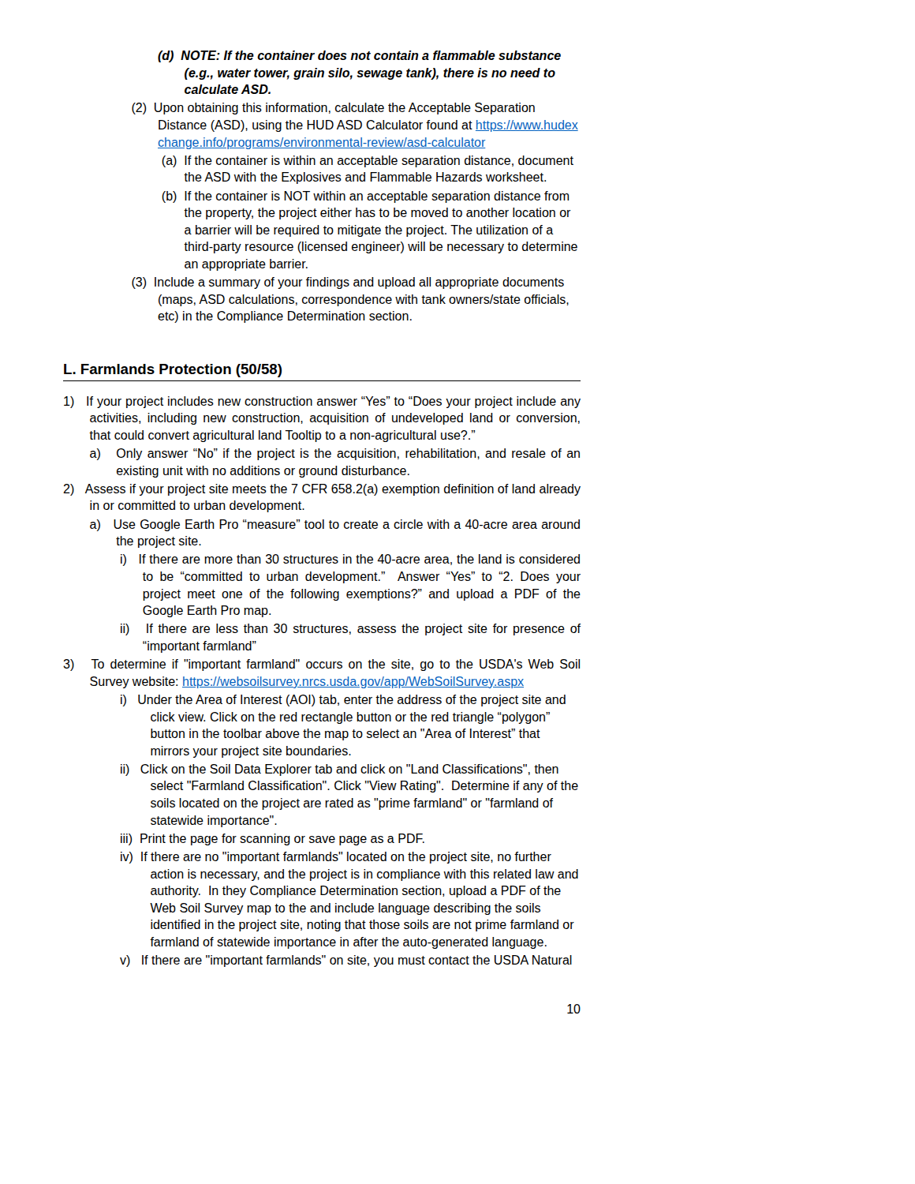(d) NOTE: If the container does not contain a flammable substance (e.g., water tower, grain silo, sewage tank), there is no need to calculate ASD.
(2) Upon obtaining this information, calculate the Acceptable Separation Distance (ASD), using the HUD ASD Calculator found at https://www.hudexchange.info/programs/environmental-review/asd-calculator
(a) If the container is within an acceptable separation distance, document the ASD with the Explosives and Flammable Hazards worksheet.
(b) If the container is NOT within an acceptable separation distance from the property, the project either has to be moved to another location or a barrier will be required to mitigate the project. The utilization of a third-party resource (licensed engineer) will be necessary to determine an appropriate barrier.
(3) Include a summary of your findings and upload all appropriate documents (maps, ASD calculations, correspondence with tank owners/state officials, etc) in the Compliance Determination section.
L. Farmlands Protection (50/58)
1) If your project includes new construction answer “Yes” to “Does your project include any activities, including new construction, acquisition of undeveloped land or conversion, that could convert agricultural land Tooltip to a non-agricultural use?.”
a) Only answer “No” if the project is the acquisition, rehabilitation, and resale of an existing unit with no additions or ground disturbance.
2) Assess if your project site meets the 7 CFR 658.2(a) exemption definition of land already in or committed to urban development.
a) Use Google Earth Pro “measure” tool to create a circle with a 40-acre area around the project site.
i) If there are more than 30 structures in the 40-acre area, the land is considered to be “committed to urban development.” Answer “Yes” to “2. Does your project meet one of the following exemptions?” and upload a PDF of the Google Earth Pro map.
ii) If there are less than 30 structures, assess the project site for presence of “important farmland”
3) To determine if "important farmland" occurs on the site, go to the USDA's Web Soil Survey website: https://websoilsurvey.nrcs.usda.gov/app/WebSoilSurvey.aspx
i) Under the Area of Interest (AOI) tab, enter the address of the project site and click view. Click on the red rectangle button or the red triangle “polygon” button in the toolbar above the map to select an "Area of Interest” that mirrors your project site boundaries.
ii) Click on the Soil Data Explorer tab and click on "Land Classifications", then select "Farmland Classification". Click "View Rating". Determine if any of the soils located on the project are rated as "prime farmland" or "farmland of statewide importance".
iii) Print the page for scanning or save page as a PDF.
iv) If there are no "important farmlands" located on the project site, no further action is necessary, and the project is in compliance with this related law and authority. In they Compliance Determination section, upload a PDF of the Web Soil Survey map to the and include language describing the soils identified in the project site, noting that those soils are not prime farmland or farmland of statewide importance in after the auto-generated language.
v) If there are "important farmlands" on site, you must contact the USDA Natural
10